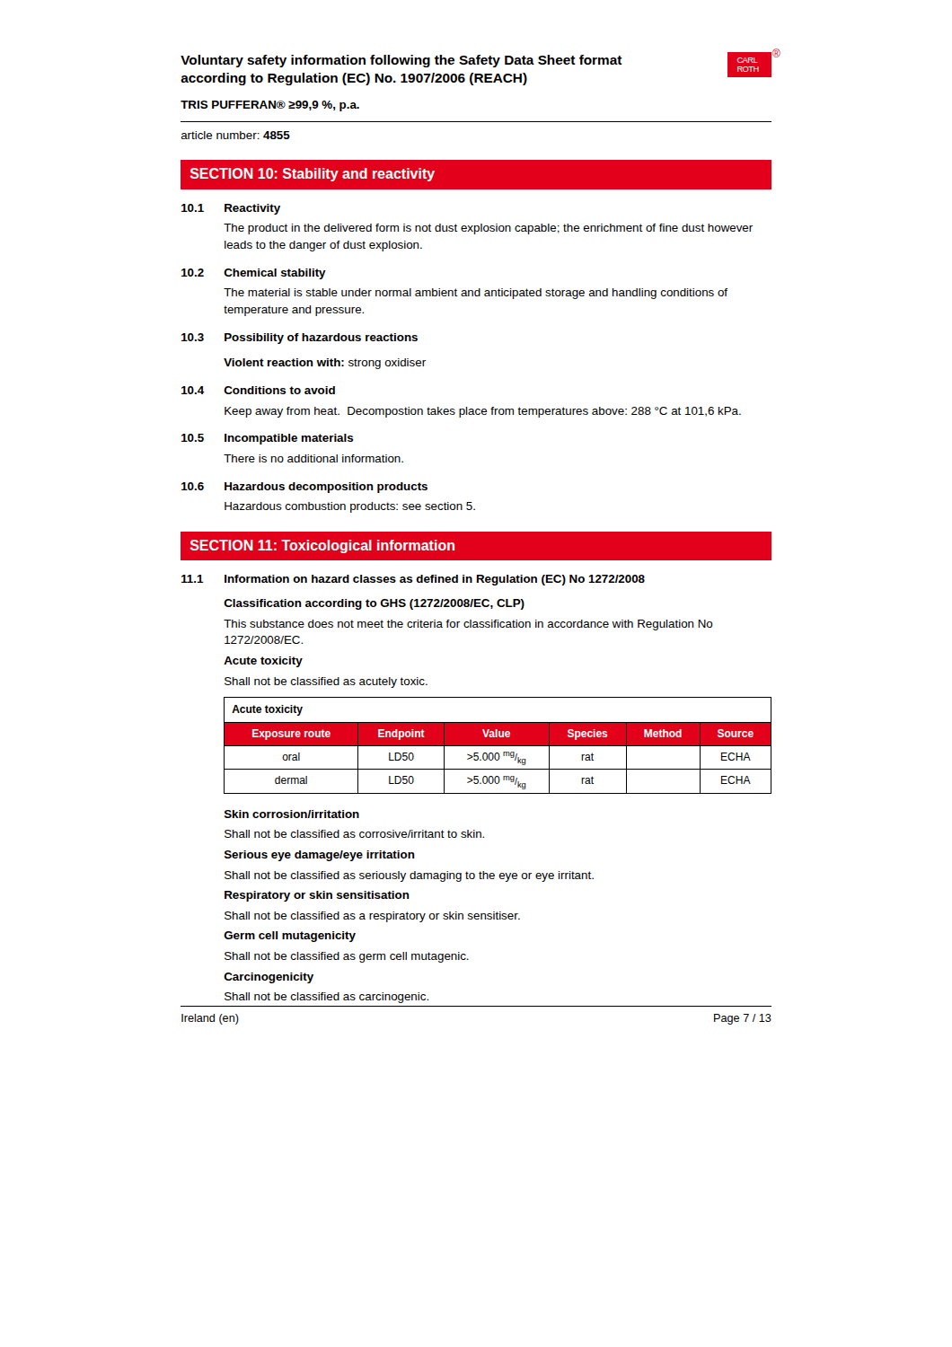Voluntary safety information following the Safety Data Sheet format according to Regulation (EC) No. 1907/2006 (REACH)
TRIS PUFFERAN® ≥99,9 %, p.a.
®
CARL
ROTH
article number: 4855
SECTION 10: Stability and reactivity
10.1 Reactivity
The product in the delivered form is not dust explosion capable; the enrichment of fine dust however leads to the danger of dust explosion.
10.2 Chemical stability
The material is stable under normal ambient and anticipated storage and handling conditions of temperature and pressure.
10.3 Possibility of hazardous reactions
Violent reaction with: strong oxidiser
10.4 Conditions to avoid
Keep away from heat. Decompostion takes place from temperatures above: 288 °C at 101,6 kPa.
10.5 Incompatible materials
There is no additional information.
10.6 Hazardous decomposition products
Hazardous combustion products: see section 5.
SECTION 11: Toxicological information
11.1 Information on hazard classes as defined in Regulation (EC) No 1272/2008
Classification according to GHS (1272/2008/EC, CLP)
This substance does not meet the criteria for classification in accordance with Regulation No 1272/2008/EC.
Acute toxicity
Shall not be classified as acutely toxic.
| Acute toxicity |
| Exposure route | Endpoint | Value | Species | Method | Source |
| oral | LD50 | >5.000 mg / kg | rat | | ECHA |
| dermal | LD50 | >5.000 mg / kg | rat | | ECHA |
Skin corrosion/irritation
Shall not be classified as corrosive/irritant to skin.
Serious eye damage/eye irritation
Shall not be classified as seriously damaging to the eye or eye irritant.
Respiratory or skin sensitisation
Shall not be classified as a respiratory or skin sensitiser.
Germ cell mutagenicity
Shall not be classified as germ cell mutagenic.
Carcinogenicity
Shall not be classified as carcinogenic.
Ireland (en) Page 7 / 13